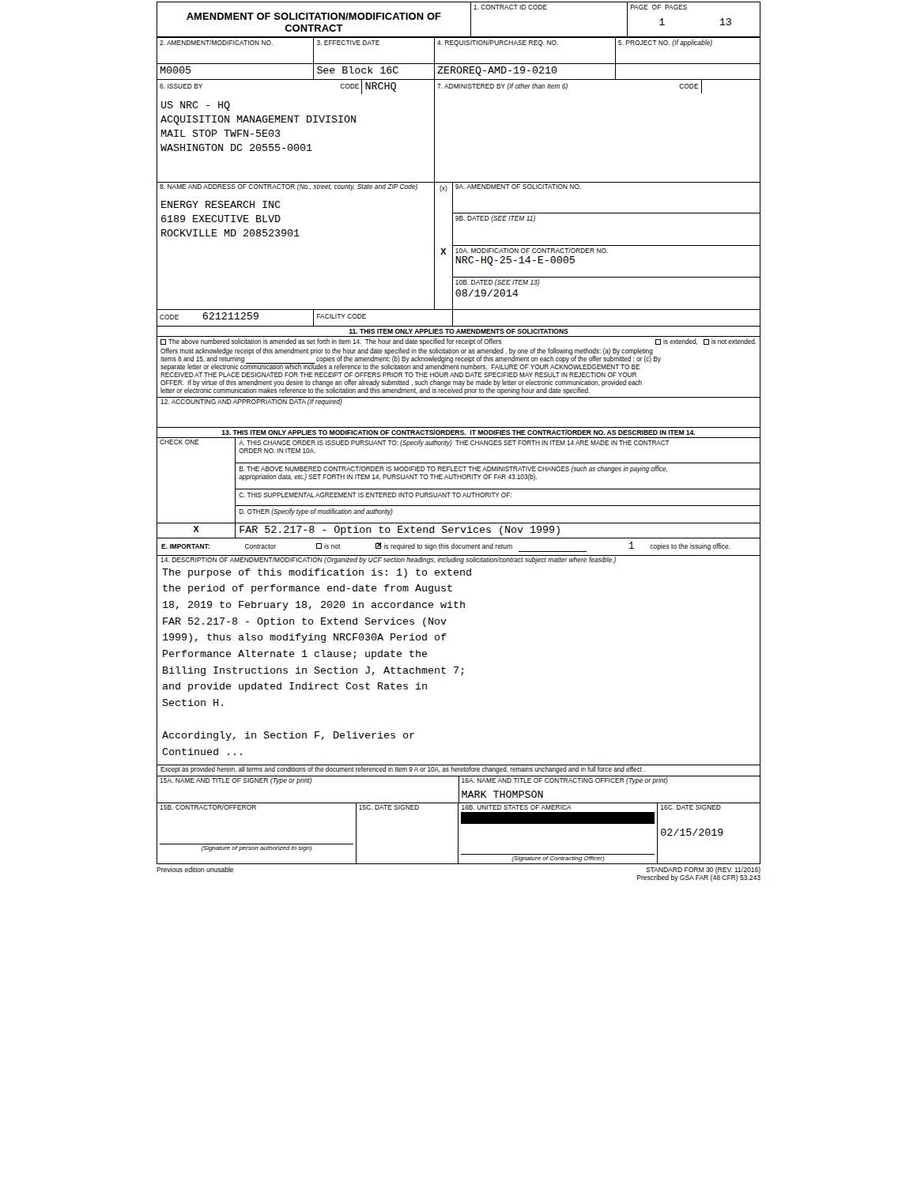| AMENDMENT OF SOLICITATION/MODIFICATION OF CONTRACT | 1. CONTRACT ID CODE | PAGE OF PAGES / 1 / 13 / |
| 2. AMENDMENT/MODIFICATION NO. | 3. EFFECTIVE DATE | 4. REQUISITION/PURCHASE REQ. NO. | 5. PROJECT NO. (If applicable) |
| M0005 | See Block 16C | ZEROREQ-AMD-19-0210 | |
| / 6. ISSUED BY / CODE / NRCHQ / US NRC - HQ ACQUISITION MANAGEMENT DIVISION MAIL STOP TWFN-5E03 WASHINGTON DC 20555-0001 | / 7. ADMINISTERED BY (If other than Item 6) / CODE / / |
| 8. NAME AND ADDRESS OF CONTRACTOR (No., street, county, State and ZIP Code) ENERGY RESEARCH INC 6189 EXECUTIVE BLVD ROCKVILLE MD 208523901 | / (x) / / X / | 9A. AMENDMENT OF SOLICITATION NO. 9B. DATED (SEE ITEM 11) 10A. MODIFICATION OF CONTRACT/ORDER NO. NRC-HQ-25-14-E-0005 10B. DATED (SEE ITEM 13) 08/19/2014 |
| CODE 621211259 | FACILITY CODE | |
11. THIS ITEM ONLY APPLIES TO AMENDMENTS OF SOLICITATIONS
| The above numbered solicitation is amended as set forth in Item 14. The hour and date specified for receipt of Offers is extended, is not extended. Offers must acknowledge receipt of this amendment prior to the hour and date specified in the solicitation or as amended , by one of the following methods: (a) By completing Items 8 and 15, and returning copies of the amendment; (b) By acknowledging receipt of this amendment on each copy of the offer submitted ; or (c) By separate letter or electronic communication which includes a reference to the solicitation and amendment numbers. FAILURE OF YOUR ACKNOWLEDGEMENT TO BE RECEIVED AT THE PLACE DESIGNATED FOR THE RECEIPT OF OFFERS PRIOR TO THE HOUR AND DATE SPECIFIED MAY RESULT IN REJECTION OF YOUR OFFER. If by virtue of this amendment you desire to change an offer already submitted , such change may be made by letter or electronic communication, provided each letter or electronic communication makes reference to the solicitation and this amendment, and is received prior to the opening hour and date specified. |
| 12. ACCOUNTING AND APPROPRIATION DATA (If required) |
13. THIS ITEM ONLY APPLIES TO MODIFICATION OF CONTRACTS/ORDERS. IT MODIFIES THE CONTRACT/ORDER NO. AS DESCRIBED IN ITEM 14.
| CHECK ONE | A. THIS CHANGE ORDER IS ISSUED PURSUANT TO: (Specify authority) THE CHANGES SET FORTH IN ITEM 14 ARE MADE IN THE CONTRACT ORDER NO. IN ITEM 10A. B. THE ABOVE NUMBERED CONTRACT/ORDER IS MODIFIED TO REFLECT THE ADMINISTRATIVE CHANGES (such as changes in paying office, appropriation data, etc.) SET FORTH IN ITEM 14, PURSUANT TO THE AUTHORITY OF FAR 43.103(b). C. THIS SUPPLEMENTAL AGREEMENT IS ENTERED INTO PURSUANT TO AUTHORITY OF: D. OTHER (Specify type of modification and authority) |
| X | FAR 52.217-8 - Option to Extend Services (Nov 1999) |
| / E. IMPORTANT: / Contractor / is not / X is required to sign this document and return / 1 / copies to the issuing office. / |
| 14. DESCRIPTION OF AMENDMENT/MODIFICATION (Organized by UCF section headings, including solicitation/contract subject matter where feasible.) The purpose of this modification is: 1) to extend the period of performance end-date from August 18, 2019 to February 18, 2020 in accordance with FAR 52.217-8 - Option to Extend Services (Nov 1999), thus also modifying NRCF030A Period of Performance Alternate 1 clause; update the Billing Instructions in Section J, Attachment 7; and provide updated Indirect Cost Rates in Section H. Accordingly, in Section F, Deliveries or Continued ... |
| Except as provided herein, all terms and conditions of the document referenced in Item 9 A or 10A, as heretofore changed, remains unchanged and in full force and effect . |
| 15A. NAME AND TITLE OF SIGNER (Type or print) | 16A. NAME AND TITLE OF CONTRACTING OFFICER (Type or print) MARK THOMPSON |
| 15B. CONTRACTOR/OFFEROR (Signature of person authorized to sign) | 15C. DATE SIGNED | 16B. UNITED STATES OF AMERICA (Signature of Contracting Officer) | 16C. DATE SIGNED 02/15/2019 |
Previous edition unusable
STANDARD FORM 30 (REV. 11/2016)
Prescribed by GSA FAR (48 CFR) 53.243